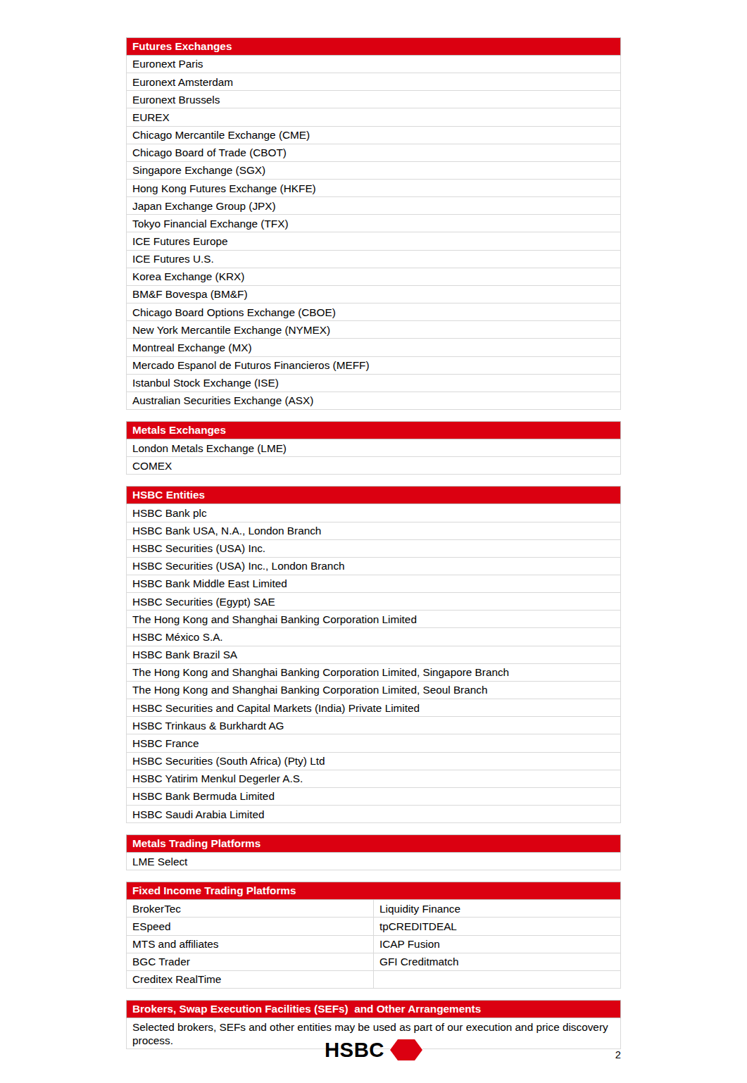| Futures Exchanges |
| --- |
| Euronext Paris |
| Euronext Amsterdam |
| Euronext Brussels |
| EUREX |
| Chicago Mercantile Exchange (CME) |
| Chicago Board of Trade (CBOT) |
| Singapore Exchange (SGX) |
| Hong Kong Futures Exchange (HKFE) |
| Japan Exchange Group (JPX) |
| Tokyo Financial Exchange (TFX) |
| ICE Futures Europe |
| ICE Futures U.S. |
| Korea Exchange (KRX) |
| BM&F Bovespa (BM&F) |
| Chicago Board Options Exchange (CBOE) |
| New York Mercantile Exchange (NYMEX) |
| Montreal Exchange (MX) |
| Mercado Espanol de Futuros Financieros (MEFF) |
| Istanbul Stock Exchange (ISE) |
| Australian Securities Exchange (ASX) |
| Metals Exchanges |
| --- |
| London Metals Exchange (LME) |
| COMEX |
| HSBC Entities |
| --- |
| HSBC Bank plc |
| HSBC Bank USA, N.A., London Branch |
| HSBC Securities (USA) Inc. |
| HSBC Securities (USA) Inc., London Branch |
| HSBC Bank Middle East Limited |
| HSBC Securities (Egypt) SAE |
| The Hong Kong and Shanghai Banking Corporation Limited |
| HSBC México S.A. |
| HSBC Bank Brazil SA |
| The Hong Kong and Shanghai Banking Corporation Limited, Singapore Branch |
| The Hong Kong and Shanghai Banking Corporation Limited, Seoul Branch |
| HSBC Securities and Capital Markets (India) Private Limited |
| HSBC Trinkaus & Burkhardt AG |
| HSBC France |
| HSBC Securities (South Africa) (Pty) Ltd |
| HSBC Yatirim Menkul Degerler A.S. |
| HSBC Bank Bermuda Limited |
| HSBC Saudi Arabia Limited |
| Metals Trading Platforms |
| --- |
| LME Select |
| Fixed Income Trading Platforms |
| --- |
| BrokerTec | Liquidity Finance |
| ESpeed | tpCREDITDEAL |
| MTS and affiliates | ICAP Fusion |
| BGC Trader | GFI Creditmatch |
| Creditex RealTime | |
| Brokers, Swap Execution Facilities (SEFs) and Other Arrangements |
| --- |
| Selected brokers, SEFs and other entities may be used as part of our execution and price discovery process. |
HSBC
2